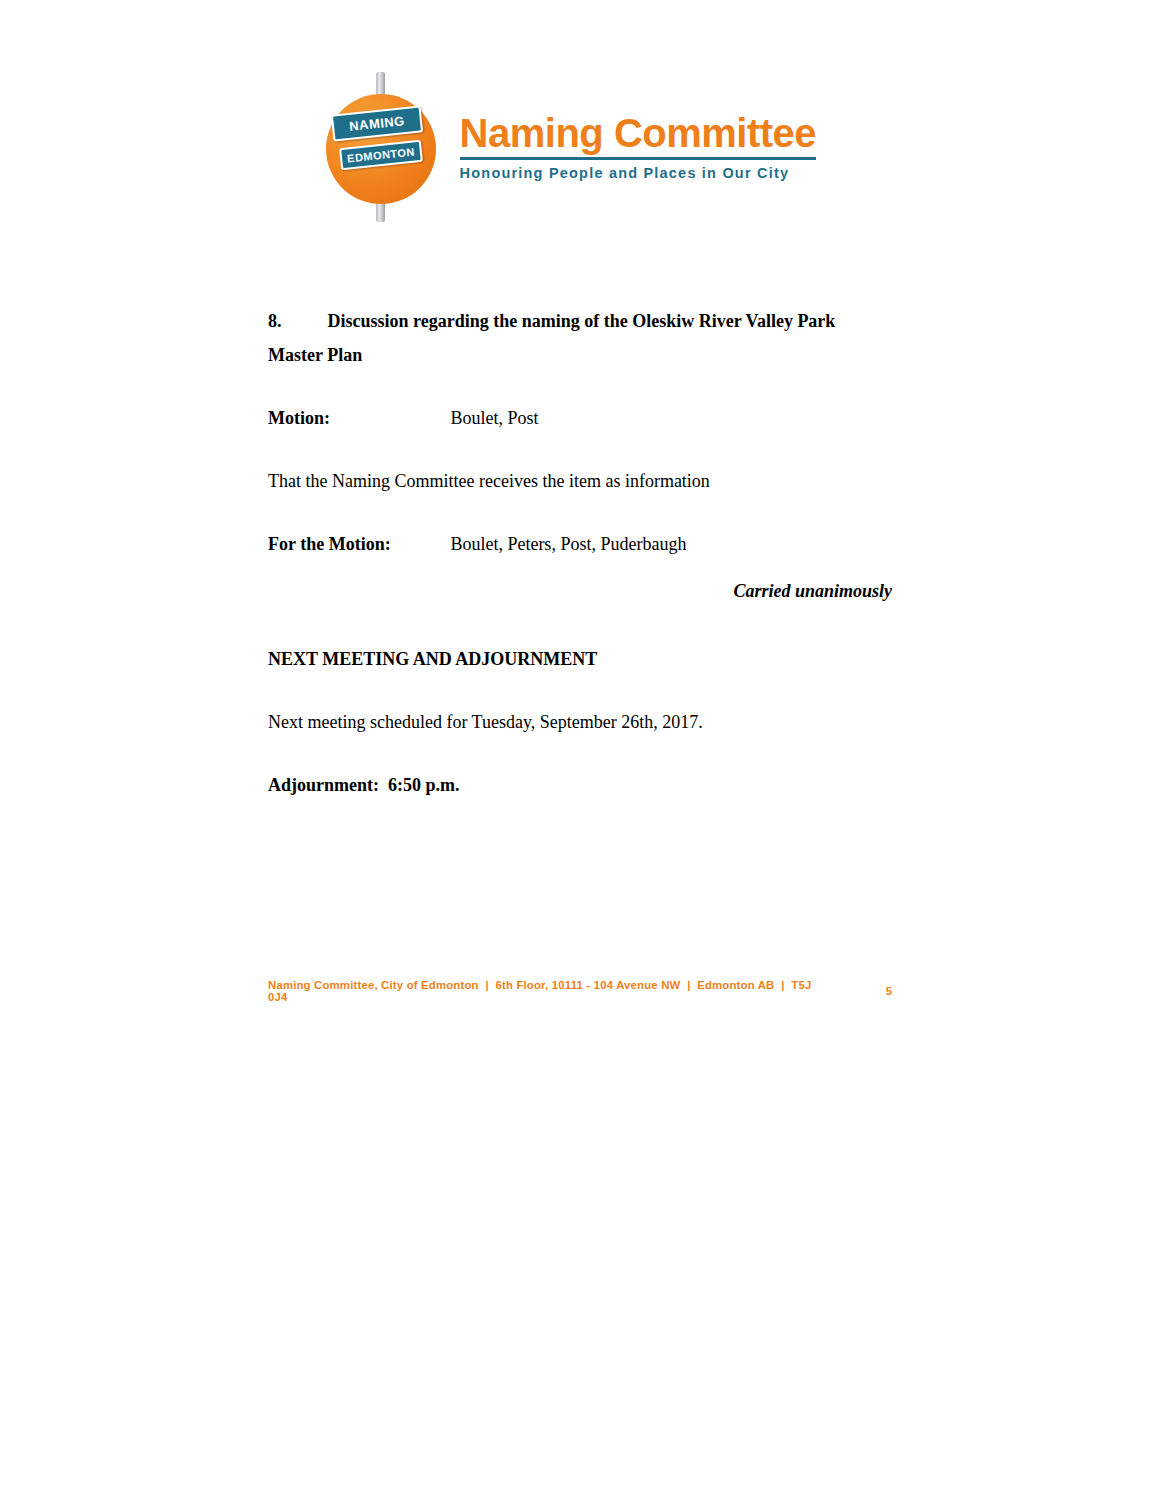NAMING
EDMONTON
Naming Committee
Honouring People and Places in Our City
8. Discussion regarding the naming of the Oleskiw River Valley Park Master Plan
Motion: Boulet, Post
That the Naming Committee receives the item as information
For the Motion: Boulet, Peters, Post, Puderbaugh
Carried unanimously
NEXT MEETING AND ADJOURNMENT
Next meeting scheduled for Tuesday, September 26th, 2017.
Adjournment: 6:50 p.m.
Naming Committee, City of Edmonton | 6th Floor, 10111 - 104 Avenue NW | Edmonton AB | T5J 0J4 5